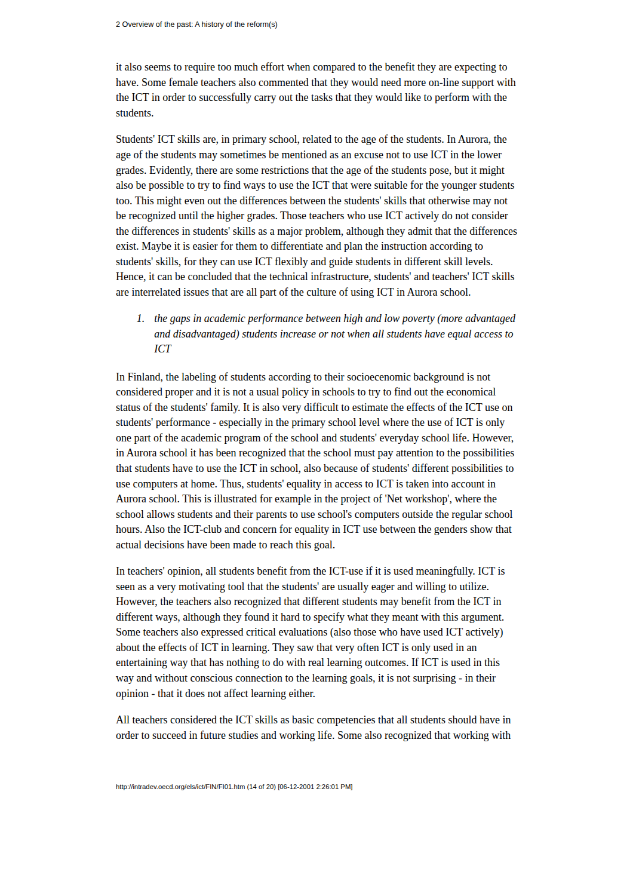2 Overview of the past: A history of the reform(s)
it also seems to require too much effort when compared to the benefit they are expecting to have. Some female teachers also commented that they would need more on-line support with the ICT in order to successfully carry out the tasks that they would like to perform with the students.
Students' ICT skills are, in primary school, related to the age of the students. In Aurora, the age of the students may sometimes be mentioned as an excuse not to use ICT in the lower grades. Evidently, there are some restrictions that the age of the students pose, but it might also be possible to try to find ways to use the ICT that were suitable for the younger students too. This might even out the differences between the students' skills that otherwise may not be recognized until the higher grades. Those teachers who use ICT actively do not consider the differences in students' skills as a major problem, although they admit that the differences exist. Maybe it is easier for them to differentiate and plan the instruction according to students' skills, for they can use ICT flexibly and guide students in different skill levels.
Hence, it can be concluded that the technical infrastructure, students' and teachers' ICT skills are interrelated issues that are all part of the culture of using ICT in Aurora school.
the gaps in academic performance between high and low poverty (more advantaged and disadvantaged) students increase or not when all students have equal access to ICT
In Finland, the labeling of students according to their socioecenomic background is not considered proper and it is not a usual policy in schools to try to find out the economical status of the students' family. It is also very difficult to estimate the effects of the ICT use on students' performance - especially in the primary school level where the use of ICT is only one part of the academic program of the school and students' everyday school life. However, in Aurora school it has been recognized that the school must pay attention to the possibilities that students have to use the ICT in school, also because of students' different possibilities to use computers at home. Thus, students' equality in access to ICT is taken into account in Aurora school. This is illustrated for example in the project of 'Net workshop', where the school allows students and their parents to use school's computers outside the regular school hours. Also the ICT-club and concern for equality in ICT use between the genders show that actual decisions have been made to reach this goal.
In teachers' opinion, all students benefit from the ICT-use if it is used meaningfully. ICT is seen as a very motivating tool that the students' are usually eager and willing to utilize. However, the teachers also recognized that different students may benefit from the ICT in different ways, although they found it hard to specify what they meant with this argument. Some teachers also expressed critical evaluations (also those who have used ICT actively) about the effects of ICT in learning. They saw that very often ICT is only used in an entertaining way that has nothing to do with real learning outcomes. If ICT is used in this way and without conscious connection to the learning goals, it is not surprising - in their opinion - that it does not affect learning either.
All teachers considered the ICT skills as basic competencies that all students should have in order to succeed in future studies and working life. Some also recognized that working with
http://intradev.oecd.org/els/ict/FIN/FI01.htm (14 of 20) [06-12-2001 2:26:01 PM]